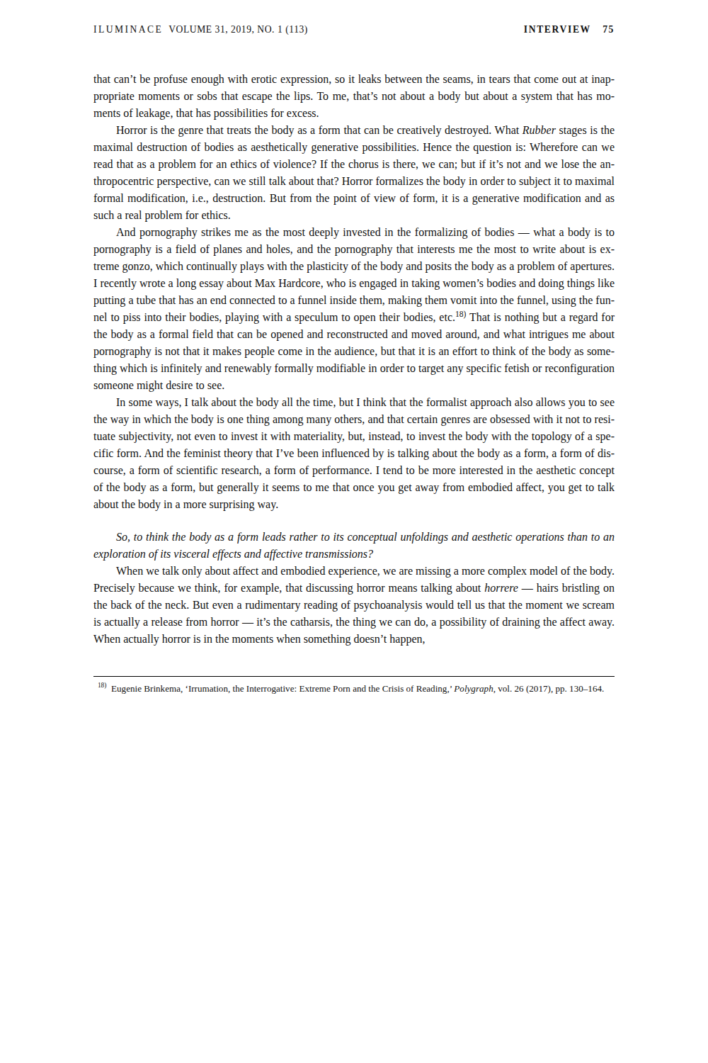Iluminace Volume 31, 2019, No. 1 (113)
Interview 75
that can’t be profuse enough with erotic expression, so it leaks between the seams, in tears that come out at inappropriate moments or sobs that escape the lips. To me, that’s not about a body but about a system that has moments of leakage, that has possibilities for excess.
Horror is the genre that treats the body as a form that can be creatively destroyed. What Rubber stages is the maximal destruction of bodies as aesthetically generative possibilities. Hence the question is: Wherefore can we read that as a problem for an ethics of violence? If the chorus is there, we can; but if it’s not and we lose the anthropocentric perspective, can we still talk about that? Horror formalizes the body in order to subject it to maximal formal modification, i.e., destruction. But from the point of view of form, it is a generative modification and as such a real problem for ethics.
And pornography strikes me as the most deeply invested in the formalizing of bodies — what a body is to pornography is a field of planes and holes, and the pornography that interests me the most to write about is extreme gonzo, which continually plays with the plasticity of the body and posits the body as a problem of apertures. I recently wrote a long essay about Max Hardcore, who is engaged in taking women’s bodies and doing things like putting a tube that has an end connected to a funnel inside them, making them vomit into the funnel, using the funnel to piss into their bodies, playing with a speculum to open their bodies, etc.18) That is nothing but a regard for the body as a formal field that can be opened and reconstructed and moved around, and what intrigues me about pornography is not that it makes people come in the audience, but that it is an effort to think of the body as something which is infinitely and renewably formally modifiable in order to target any specific fetish or reconfiguration someone might desire to see.
In some ways, I talk about the body all the time, but I think that the formalist approach also allows you to see the way in which the body is one thing among many others, and that certain genres are obsessed with it not to resituate subjectivity, not even to invest it with materiality, but, instead, to invest the body with the topology of a specific form. And the feminist theory that I’ve been influenced by is talking about the body as a form, a form of discourse, a form of scientific research, a form of performance. I tend to be more interested in the aesthetic concept of the body as a form, but generally it seems to me that once you get away from embodied affect, you get to talk about the body in a more surprising way.
So, to think the body as a form leads rather to its conceptual unfoldings and aesthetic operations than to an exploration of its visceral effects and affective transmissions?
When we talk only about affect and embodied experience, we are missing a more complex model of the body. Precisely because we think, for example, that discussing horror means talking about horrere — hairs bristling on the back of the neck. But even a rudimentary reading of psychoanalysis would tell us that the moment we scream is actually a release from horror — it’s the catharsis, the thing we can do, a possibility of draining the affect away. When actually horror is in the moments when something doesn’t happen,
18) Eugenie Brinkema, ‘Irrumation, the Interrogative: Extreme Porn and the Crisis of Reading,’ Polygraph, vol. 26 (2017), pp. 130–164.